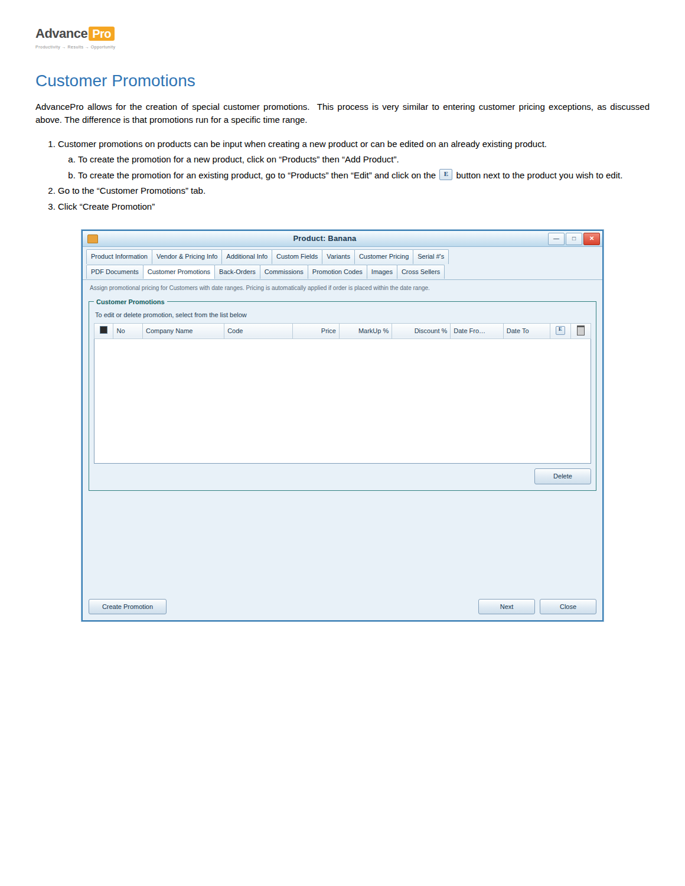AdvancePro
Productivity → Results → Opportunity
Customer Promotions
AdvancePro allows for the creation of special customer promotions. This process is very similar to entering customer pricing exceptions, as discussed above. The difference is that promotions run for a specific time range.
Customer promotions on products can be input when creating a new product or can be edited on an already existing product.
To create the promotion for a new product, click on “Products” then “Add Product”.
To create the promotion for an existing product, go to “Products” then “Edit” and click on the button next to the product you wish to edit.
Go to the “Customer Promotions” tab.
Click “Create Promotion”
Product: Banana
—
□
✕
Product Information
Vendor & Pricing Info
Additional Info
Custom Fields
Variants
Customer Pricing
Serial #'s
PDF Documents
Customer Promotions
Back-Orders
Commissions
Promotion Codes
Images
Cross Sellers
Assign promotional pricing for Customers with date ranges. Pricing is automatically applied if order is placed within the date range.
Customer Promotions
To edit or delete promotion, select from the list below
| | No | Company Name | Code | Price | MarkUp % | Discount % | Date Fro… | Date To | | |
| --- | --- | --- | --- | --- | --- | --- | --- | --- | --- | --- |
Delete
Create Promotion
Next Close